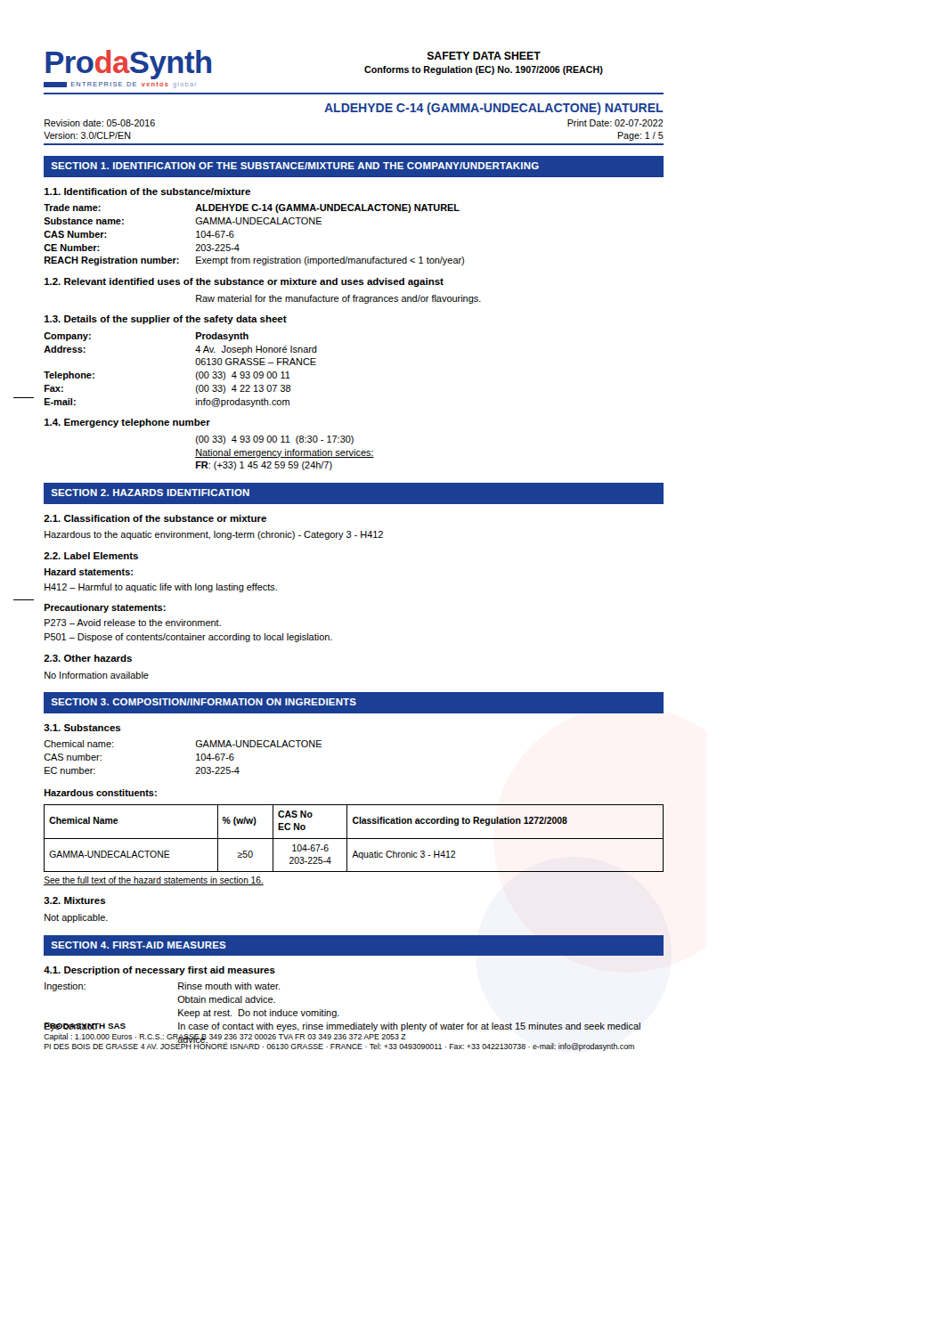Pro da Synth
ENTREPRISE DE ventós global
SAFETY DATA SHEET
Conforms to Regulation (EC) No. 1907/2006 (REACH)
ALDEHYDE C-14 (GAMMA-UNDECALACTONE) NATUREL
Revision date: 05-08-2016
Version: 3.0/CLP/EN
Print Date: 02-07-2022
Page: 1 / 5
SECTION 1. IDENTIFICATION OF THE SUBSTANCE/MIXTURE AND THE COMPANY/UNDERTAKING
1.1. Identification of the substance/mixture
Trade name:
ALDEHYDE C-14 (GAMMA-UNDECALACTONE) NATUREL
Substance name:
GAMMA-UNDECALACTONE
CAS Number:
104-67-6
CE Number:
203-225-4
REACH Registration number:
Exempt from registration (imported/manufactured < 1 ton/year)
1.2. Relevant identified uses of the substance or mixture and uses advised against
Raw material for the manufacture of fragrances and/or flavourings.
1.3. Details of the supplier of the safety data sheet
Company:
Prodasynth
Address:
4 Av. Joseph Honoré Isnard
06130 GRASSE – FRANCE
Telephone:
(00 33) 4 93 09 00 11
Fax:
(00 33) 4 22 13 07 38
E-mail:
info@prodasynth.com
1.4. Emergency telephone number
(00 33) 4 93 09 00 11 (8:30 - 17:30)
National emergency information services:
FR: (+33) 1 45 42 59 59 (24h/7)
SECTION 2. HAZARDS IDENTIFICATION
2.1. Classification of the substance or mixture
Hazardous to the aquatic environment, long-term (chronic) - Category 3 - H412
2.2. Label Elements
Hazard statements:
H412 – Harmful to aquatic life with long lasting effects.
Precautionary statements:
P273 – Avoid release to the environment.
P501 – Dispose of contents/container according to local legislation.
2.3. Other hazards
No Information available
SECTION 3. COMPOSITION/INFORMATION ON INGREDIENTS
3.1. Substances
Chemical name:
GAMMA-UNDECALACTONE
CAS number:
104-67-6
EC number:
203-225-4
Hazardous constituents:
| Chemical Name | % (w/w) | CAS No EC No | Classification according to Regulation 1272/2008 |
| --- | --- | --- | --- |
| GAMMA-UNDECALACTONE | ≥50 | 104-67-6 203-225-4 | Aquatic Chronic 3 - H412 |
See the full text of the hazard statements in section 16.
3.2. Mixtures
Not applicable.
SECTION 4. FIRST-AID MEASURES
4.1. Description of necessary first aid measures
Ingestion:
Rinse mouth with water.
Obtain medical advice.
Keep at rest. Do not induce vomiting.
Eye contact:
In case of contact with eyes, rinse immediately with plenty of water for at least 15 minutes and seek medical advice.
PRODASYNTH SAS
Capital : 1.100.000 Euros · R.C.S.: GRASSE B 349 236 372 00026 TVA FR 03 349 236 372 APE 2053 Z
PI DES BOIS DE GRASSE 4 AV. JOSEPH HONORÉ ISNARD · 06130 GRASSE · FRANCE · Tel: +33 0493090011 · Fax: +33 0422130738 · e-mail: info@prodasynth.com